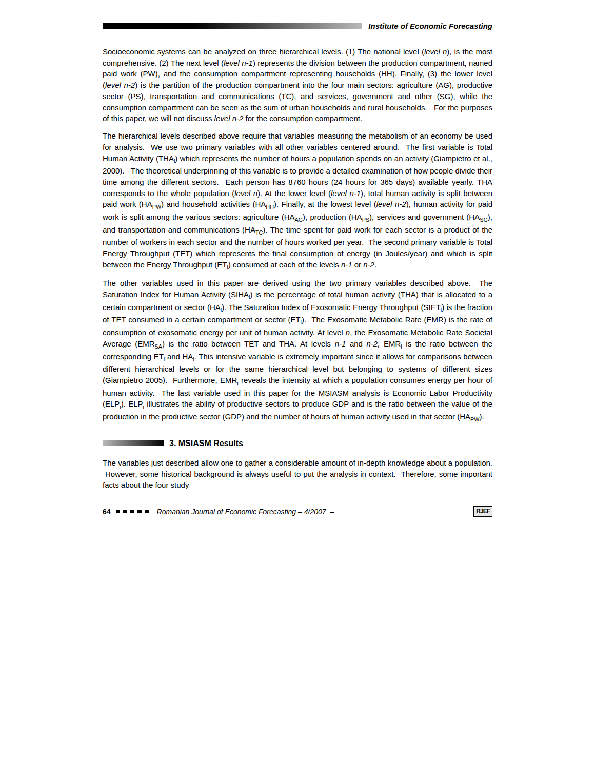Institute of Economic Forecasting
Socioeconomic systems can be analyzed on three hierarchical levels. (1) The national level (level n), is the most comprehensive. (2) The next level (level n-1) represents the division between the production compartment, named paid work (PW), and the consumption compartment representing households (HH). Finally, (3) the lower level (level n-2) is the partition of the production compartment into the four main sectors: agriculture (AG), productive sector (PS), transportation and communications (TC), and services, government and other (SG), while the consumption compartment can be seen as the sum of urban households and rural households. For the purposes of this paper, we will not discuss level n-2 for the consumption compartment.
The hierarchical levels described above require that variables measuring the metabolism of an economy be used for analysis. We use two primary variables with all other variables centered around. The first variable is Total Human Activity (THAi) which represents the number of hours a population spends on an activity (Giampietro et al., 2000). The theoretical underpinning of this variable is to provide a detailed examination of how people divide their time among the different sectors. Each person has 8760 hours (24 hours for 365 days) available yearly. THA corresponds to the whole population (level n). At the lower level (level n-1), total human activity is split between paid work (HAPW) and household activities (HAHH). Finally, at the lowest level (level n-2), human activity for paid work is split among the various sectors: agriculture (HAAG), production (HAPS), services and government (HASG), and transportation and communications (HATC). The time spent for paid work for each sector is a product of the number of workers in each sector and the number of hours worked per year. The second primary variable is Total Energy Throughput (TET) which represents the final consumption of energy (in Joules/year) and which is split between the Energy Throughput (ETi) consumed at each of the levels n-1 or n-2.
The other variables used in this paper are derived using the two primary variables described above. The Saturation Index for Human Activity (SIHAi) is the percentage of total human activity (THA) that is allocated to a certain compartment or sector (HAi). The Saturation Index of Exosomatic Energy Throughput (SIETi) is the fraction of TET consumed in a certain compartment or sector (ETi). The Exosomatic Metabolic Rate (EMR) is the rate of consumption of exosomatic energy per unit of human activity. At level n, the Exosomatic Metabolic Rate Societal Average (EMRSA) is the ratio between TET and THA. At levels n-1 and n-2, EMRi is the ratio between the corresponding ETi and HAi. This intensive variable is extremely important since it allows for comparisons between different hierarchical levels or for the same hierarchical level but belonging to systems of different sizes (Giampietro 2005). Furthermore, EMRi reveals the intensity at which a population consumes energy per hour of human activity. The last variable used in this paper for the MSIASM analysis is Economic Labor Productivity (ELPi). ELPi illustrates the ability of productive sectors to produce GDP and is the ratio between the value of the production in the productive sector (GDP) and the number of hours of human activity used in that sector (HAPW).
3. MSIASM Results
The variables just described allow one to gather a considerable amount of in-depth knowledge about a population. However, some historical background is always useful to put the analysis in context. Therefore, some important facts about the four study
64
Romanian Journal of Economic Forecasting – 4/2007 –
RJEF